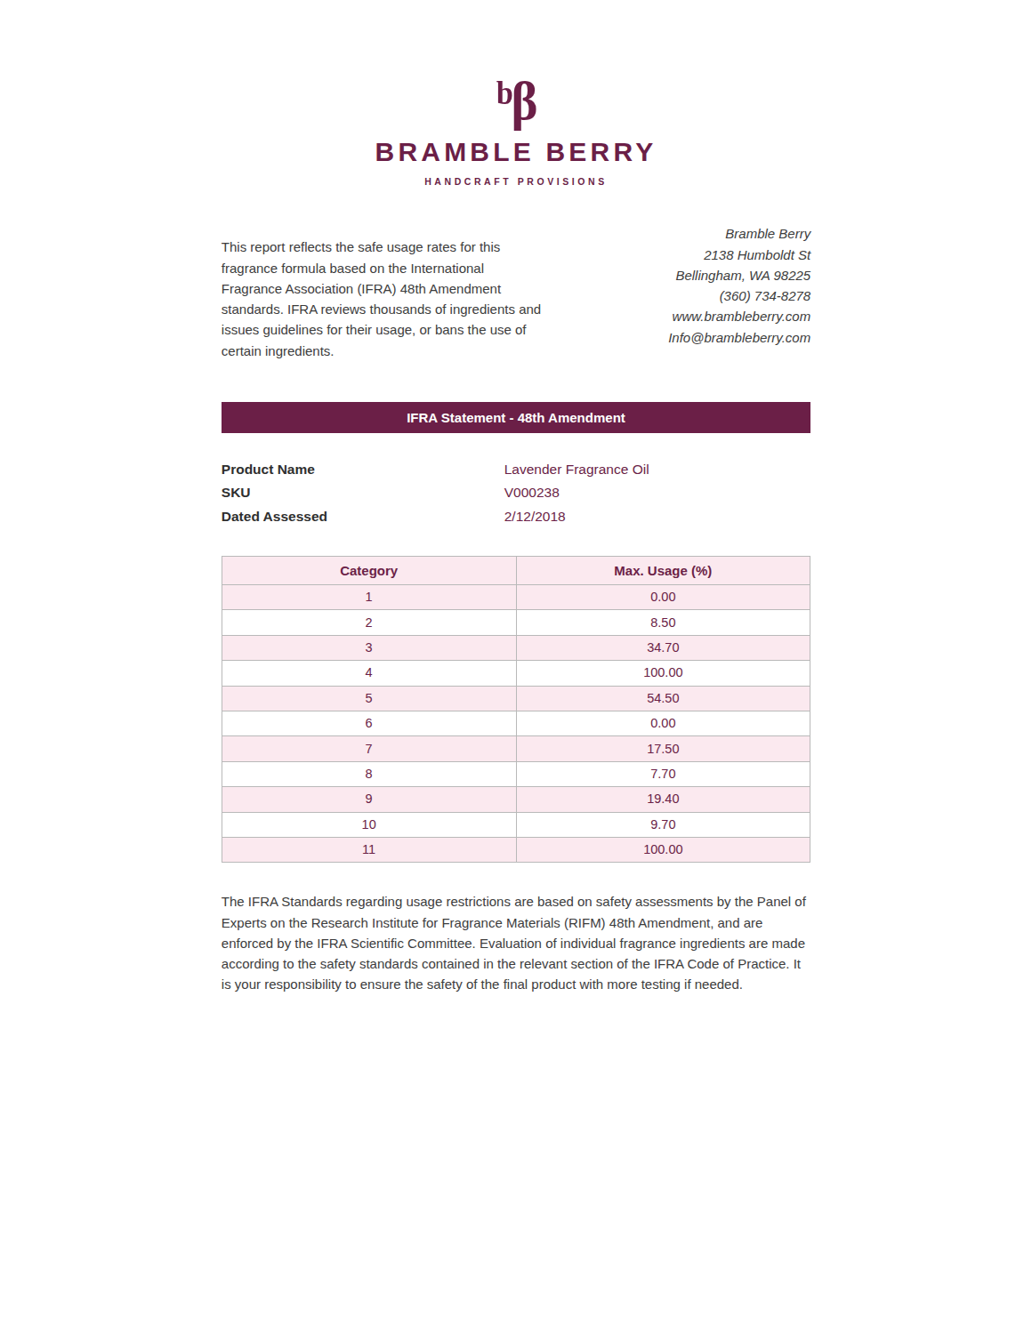ᵇβ
BRAMBLE BERRY
HANDCRAFT PROVISIONS
This report reflects the safe usage rates for this fragrance formula based on the International Fragrance Association (IFRA) 48th Amendment standards. IFRA reviews thousands of ingredients and issues guidelines for their usage, or bans the use of certain ingredients.
Bramble Berry
2138 Humboldt St
Bellingham, WA 98225
(360) 734-8278
www.brambleberry.com
Info@brambleberry.com
IFRA Statement - 48th Amendment
| Product Name | Lavender Fragrance Oil |
| SKU | V000238 |
| Dated Assessed | 2/12/2018 |
| Category | Max. Usage (%) |
| --- | --- |
| 1 | 0.00 |
| 2 | 8.50 |
| 3 | 34.70 |
| 4 | 100.00 |
| 5 | 54.50 |
| 6 | 0.00 |
| 7 | 17.50 |
| 8 | 7.70 |
| 9 | 19.40 |
| 10 | 9.70 |
| 11 | 100.00 |
The IFRA Standards regarding usage restrictions are based on safety assessments by the Panel of Experts on the Research Institute for Fragrance Materials (RIFM) 48th Amendment, and are enforced by the IFRA Scientific Committee. Evaluation of individual fragrance ingredients are made according to the safety standards contained in the relevant section of the IFRA Code of Practice. It is your responsibility to ensure the safety of the final product with more testing if needed.